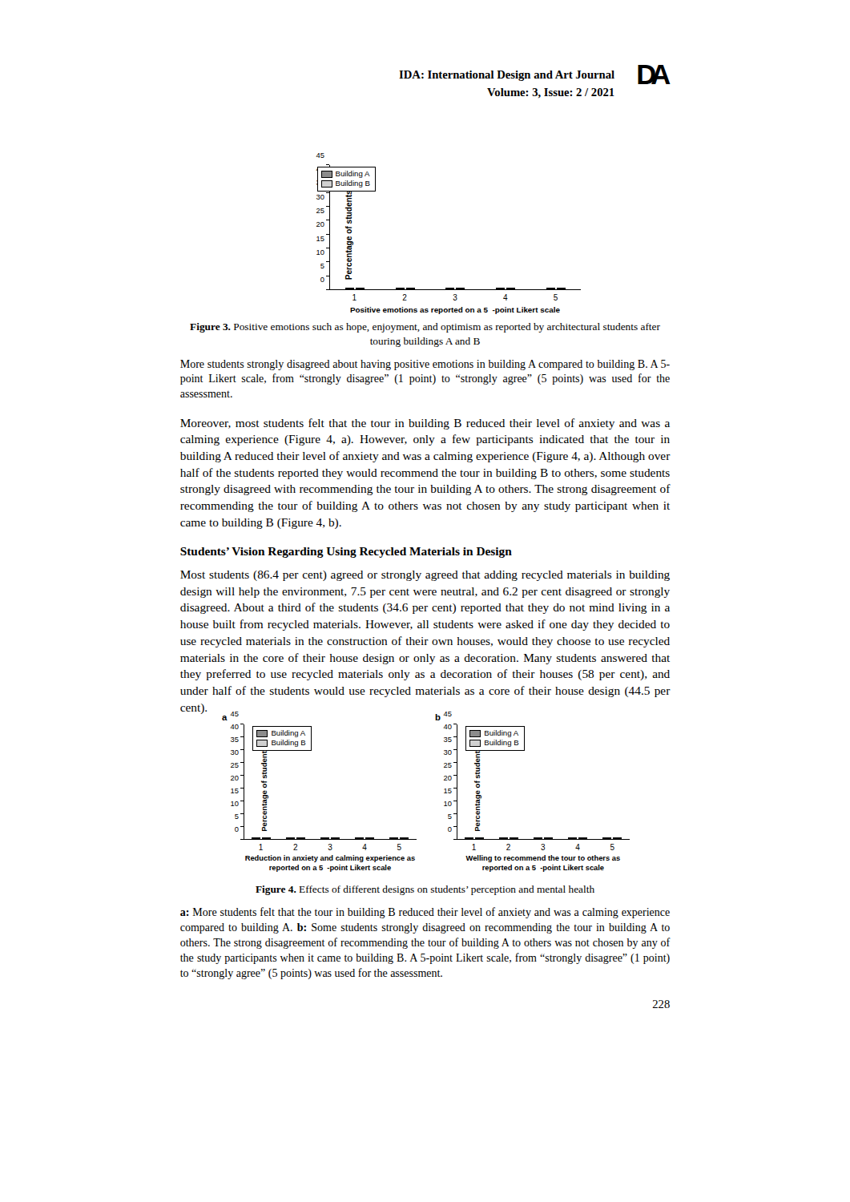IDA: International Design and Art Journal
Volume: 3, Issue: 2 / 2021
DA
Building A
Building B
Percentage of students (%)
45
40
35
30
25
20
15
10
5
0
12345
Positive emotions as reported on a 5 -point Likert scale
Figure 3. Positive emotions such as hope, enjoyment, and optimism as reported by architectural students after touring buildings A and B
More students strongly disagreed about having positive emotions in building A compared to building B. A 5-point Likert scale, from “strongly disagree” (1 point) to “strongly agree” (5 points) was used for the assessment.
Moreover, most students felt that the tour in building B reduced their level of anxiety and was a calming experience (Figure 4, a). However, only a few participants indicated that the tour in building A reduced their level of anxiety and was a calming experience (Figure 4, a). Although over half of the students reported they would recommend the tour in building B to others, some students strongly disagreed with recommending the tour in building A to others. The strong disagreement of recommending the tour of building A to others was not chosen by any study participant when it came to building B (Figure 4, b).
Students’ Vision Regarding Using Recycled Materials in Design
Most students (86.4 per cent) agreed or strongly agreed that adding recycled materials in building design will help the environment, 7.5 per cent were neutral, and 6.2 per cent disagreed or strongly disagreed. About a third of the students (34.6 per cent) reported that they do not mind living in a house built from recycled materials. However, all students were asked if one day they decided to use recycled materials in the construction of their own houses, would they choose to use recycled materials in the core of their house design or only as a decoration. Many students answered that they preferred to use recycled materials only as a decoration of their houses (58 per cent), and under half of the students would use recycled materials as a core of their house design (44.5 per cent).
a
Building A
Building B
Percentage of students (%)
45
40
35
30
25
20
15
10
5
0
12345
Reduction in anxiety and calming experience as reported on a 5 -point Likert scale
b
Building A
Building B
Percentage of students (%)
45
40
35
30
25
20
15
10
5
0
12345
Welling to recommend the tour to others as reported on a 5 -point Likert scale
Figure 4. Effects of different designs on students’ perception and mental health
a: More students felt that the tour in building B reduced their level of anxiety and was a calming experience compared to building A. b: Some students strongly disagreed on recommending the tour in building A to others. The strong disagreement of recommending the tour of building A to others was not chosen by any of the study participants when it came to building B. A 5-point Likert scale, from “strongly disagree” (1 point) to “strongly agree” (5 points) was used for the assessment.
228